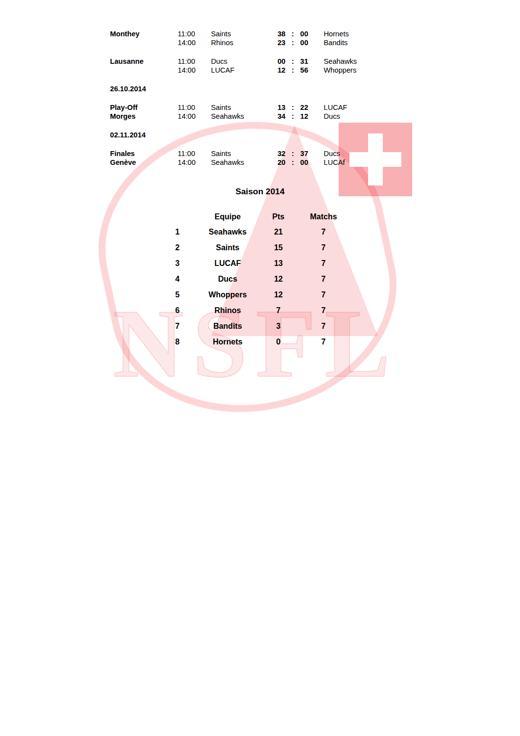NSFL
| Monthey | 11:00 | Saints | 38 | : | 00 | Hornets |
| | 14:00 | Rhinos | 23 | : | 00 | Bandits |
| Lausanne | 11:00 | Ducs | 00 | : | 31 | Seahawks |
| | 14:00 | LUCAF | 12 | : | 56 | Whoppers |
| 26.10.2014 |
| Play-Off | 11:00 | Saints | 13 | : | 22 | LUCAF |
| Morges | 14:00 | Seahawks | 34 | : | 12 | Ducs |
| 02.11.2014 |
| Finales | 11:00 | Saints | 32 | : | 37 | Ducs |
| Genève | 14:00 | Seahawks | 20 | : | 00 | LUCAf |
Saison 2014
| | Equipe | Pts | Matchs |
| --- | --- | --- | --- |
| 1 | Seahawks | 21 | 7 |
| 2 | Saints | 15 | 7 |
| 3 | LUCAF | 13 | 7 |
| 4 | Ducs | 12 | 7 |
| 5 | Whoppers | 12 | 7 |
| 6 | Rhinos | 7 | 7 |
| 7 | Bandits | 3 | 7 |
| 8 | Hornets | 0 | 7 |